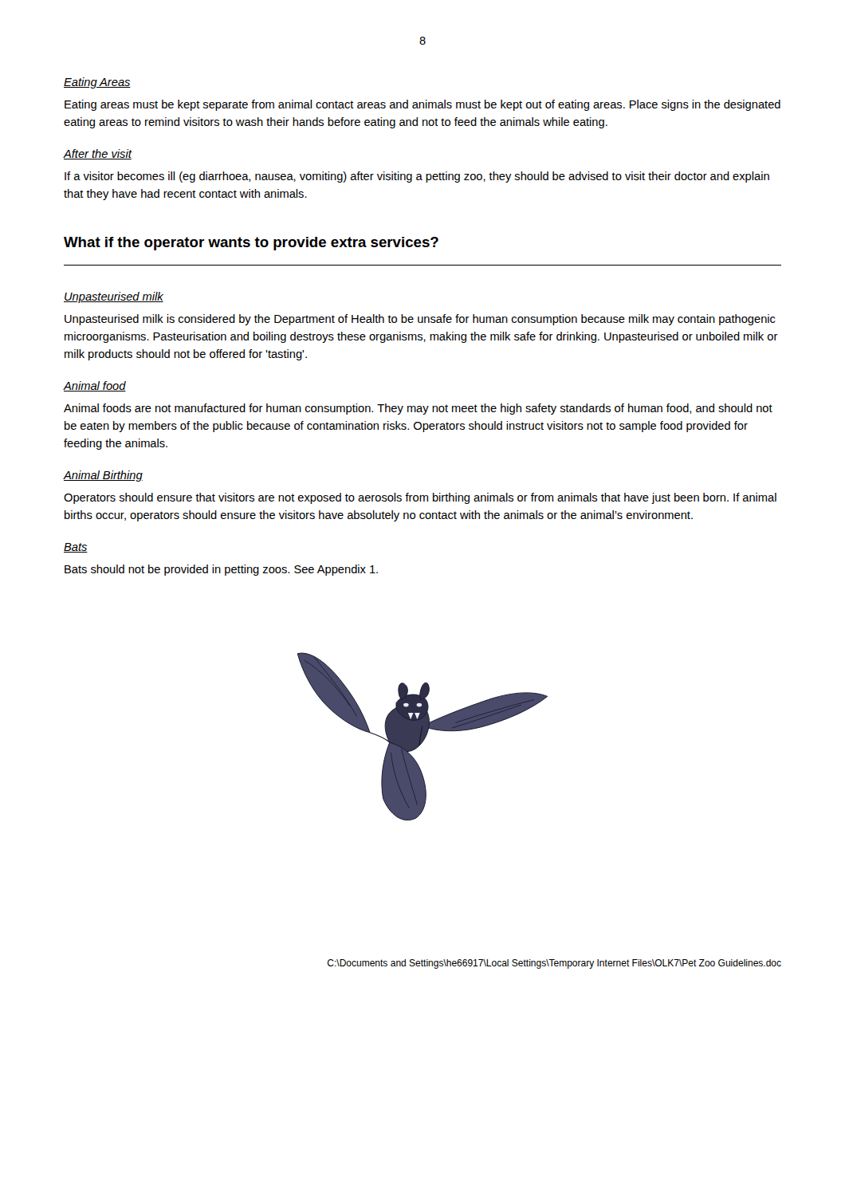8
Eating Areas
Eating areas must be kept separate from animal contact areas and animals must be kept out of eating areas. Place signs in the designated eating areas to remind visitors to wash their hands before eating and not to feed the animals while eating.
After the visit
If a visitor becomes ill (eg diarrhoea, nausea, vomiting) after visiting a petting zoo, they should be advised to visit their doctor and explain that they have had recent contact with animals.
What if the operator wants to provide extra services?
Unpasteurised milk
Unpasteurised milk is considered by the Department of Health to be unsafe for human consumption because milk may contain pathogenic microorganisms. Pasteurisation and boiling destroys these organisms, making the milk safe for drinking. Unpasteurised or unboiled milk or milk products should not be offered for 'tasting'.
Animal food
Animal foods are not manufactured for human consumption. They may not meet the high safety standards of human food, and should not be eaten by members of the public because of contamination risks. Operators should instruct visitors not to sample food provided for feeding the animals.
Animal Birthing
Operators should ensure that visitors are not exposed to aerosols from birthing animals or from animals that have just been born. If animal births occur, operators should ensure the visitors have absolutely no contact with the animals or the animal’s environment.
Bats
Bats should not be provided in petting zoos. See Appendix 1.
C:\Documents and Settings\he66917\Local Settings\Temporary Internet Files\OLK7\Pet Zoo Guidelines.doc